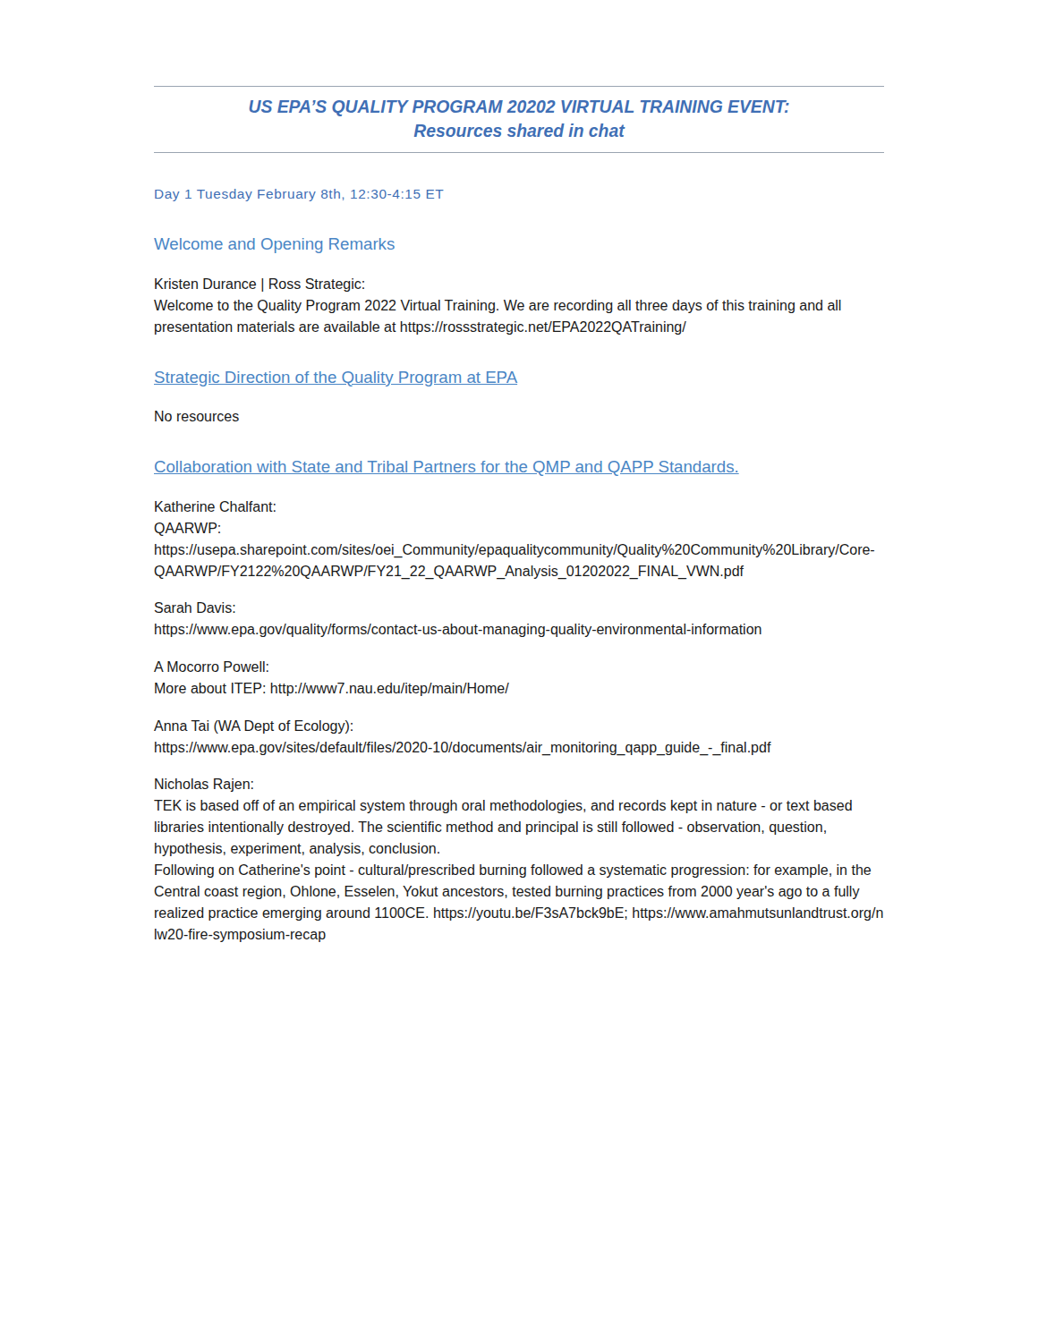US EPA’S QUALITY PROGRAM 20202 VIRTUAL TRAINING EVENT:
Resources shared in chat
Day 1 Tuesday February 8th, 12:30-4:15 ET
Welcome and Opening Remarks
Kristen Durance | Ross Strategic:
Welcome to the Quality Program 2022 Virtual Training. We are recording all three days of this training and all presentation materials are available at https://rossstrategic.net/EPA2022QATraining/
Strategic Direction of the Quality Program at EPA
No resources
Collaboration with State and Tribal Partners for the QMP and QAPP Standards.
Katherine Chalfant:
QAARWP:
https://usepa.sharepoint.com/sites/oei_Community/epaqualitycommunity/Quality%20Community%20Library/Core-QAARWP/FY2122%20QAARWP/FY21_22_QAARWP_Analysis_01202022_FINAL_VWN.pdf
Sarah Davis:
https://www.epa.gov/quality/forms/contact-us-about-managing-quality-environmental-information
A Mocorro Powell:
More about ITEP: http://www7.nau.edu/itep/main/Home/
Anna Tai (WA Dept of Ecology):
https://www.epa.gov/sites/default/files/2020-10/documents/air_monitoring_qapp_guide_-_final.pdf
Nicholas Rajen:
TEK is based off of an empirical system through oral methodologies, and records kept in nature - or text based libraries intentionally destroyed. The scientific method and principal is still followed - observation, question, hypothesis, experiment, analysis, conclusion.
Following on Catherine's point - cultural/prescribed burning followed a systematic progression: for example, in the Central coast region, Ohlone, Esselen, Yokut ancestors, tested burning practices from 2000 year's ago to a fully realized practice emerging around 1100CE. https://youtu.be/F3sA7bck9bE; https://www.amahmutsunlandtrust.org/nlw20-fire-symposium-recap